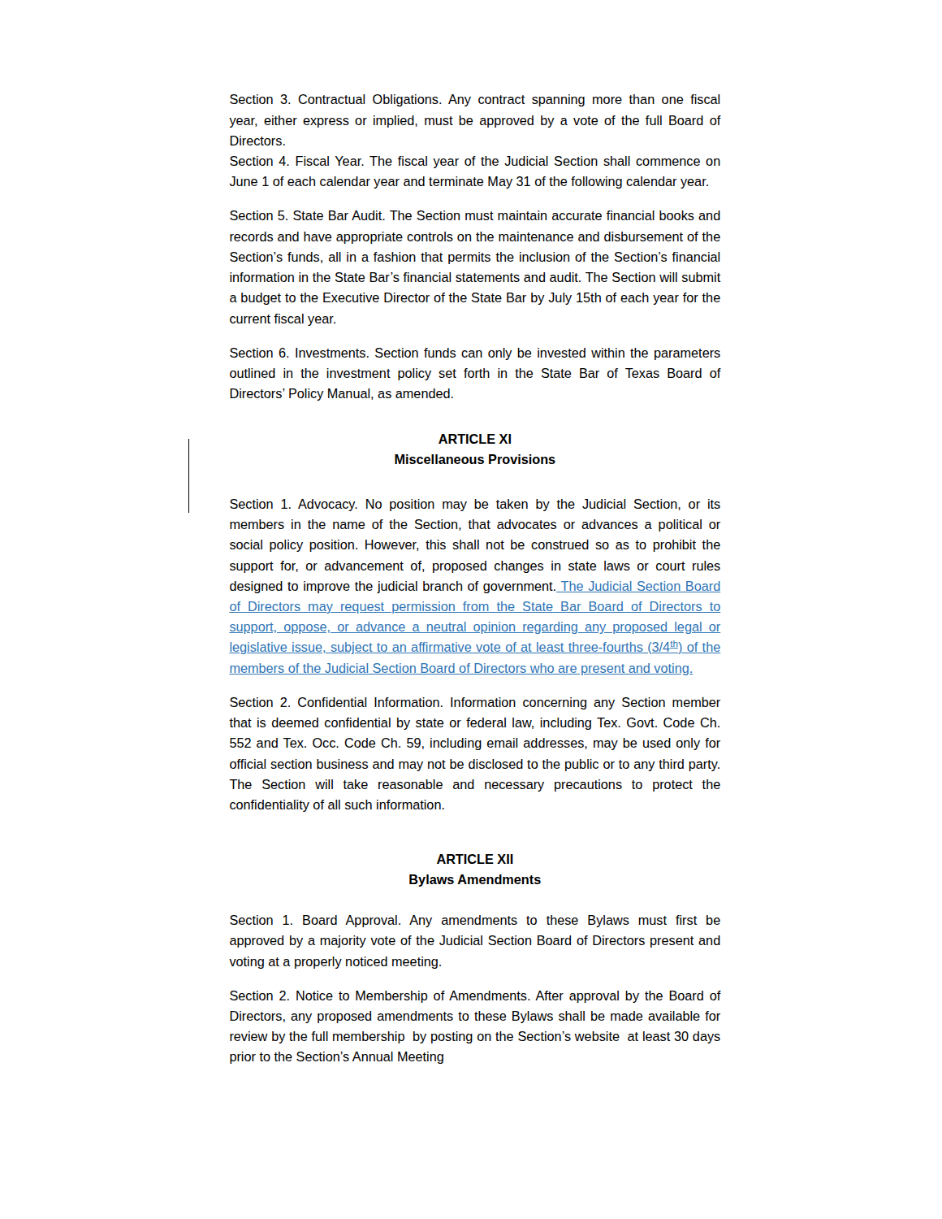Section 3. Contractual Obligations. Any contract spanning more than one fiscal year, either express or implied, must be approved by a vote of the full Board of Directors.
Section 4. Fiscal Year. The fiscal year of the Judicial Section shall commence on June 1 of each calendar year and terminate May 31 of the following calendar year.
Section 5. State Bar Audit. The Section must maintain accurate financial books and records and have appropriate controls on the maintenance and disbursement of the Section’s funds, all in a fashion that permits the inclusion of the Section’s financial information in the State Bar’s financial statements and audit. The Section will submit a budget to the Executive Director of the State Bar by July 15th of each year for the current fiscal year.
Section 6. Investments. Section funds can only be invested within the parameters outlined in the investment policy set forth in the State Bar of Texas Board of Directors’ Policy Manual, as amended.
ARTICLE XI Miscellaneous Provisions
Section 1. Advocacy. No position may be taken by the Judicial Section, or its members in the name of the Section, that advocates or advances a political or social policy position. However, this shall not be construed so as to prohibit the support for, or advancement of, proposed changes in state laws or court rules designed to improve the judicial branch of government. The Judicial Section Board of Directors may request permission from the State Bar Board of Directors to support, oppose, or advance a neutral opinion regarding any proposed legal or legislative issue, subject to an affirmative vote of at least three-fourths (3/4th) of the members of the Judicial Section Board of Directors who are present and voting.
Section 2. Confidential Information. Information concerning any Section member that is deemed confidential by state or federal law, including Tex. Govt. Code Ch. 552 and Tex. Occ. Code Ch. 59, including email addresses, may be used only for official section business and may not be disclosed to the public or to any third party. The Section will take reasonable and necessary precautions to protect the confidentiality of all such information.
ARTICLE XII Bylaws Amendments
Section 1. Board Approval. Any amendments to these Bylaws must first be approved by a majority vote of the Judicial Section Board of Directors present and voting at a properly noticed meeting.
Section 2. Notice to Membership of Amendments. After approval by the Board of Directors, any proposed amendments to these Bylaws shall be made available for review by the full membership by posting on the Section’s website at least 30 days prior to the Section’s Annual Meeting